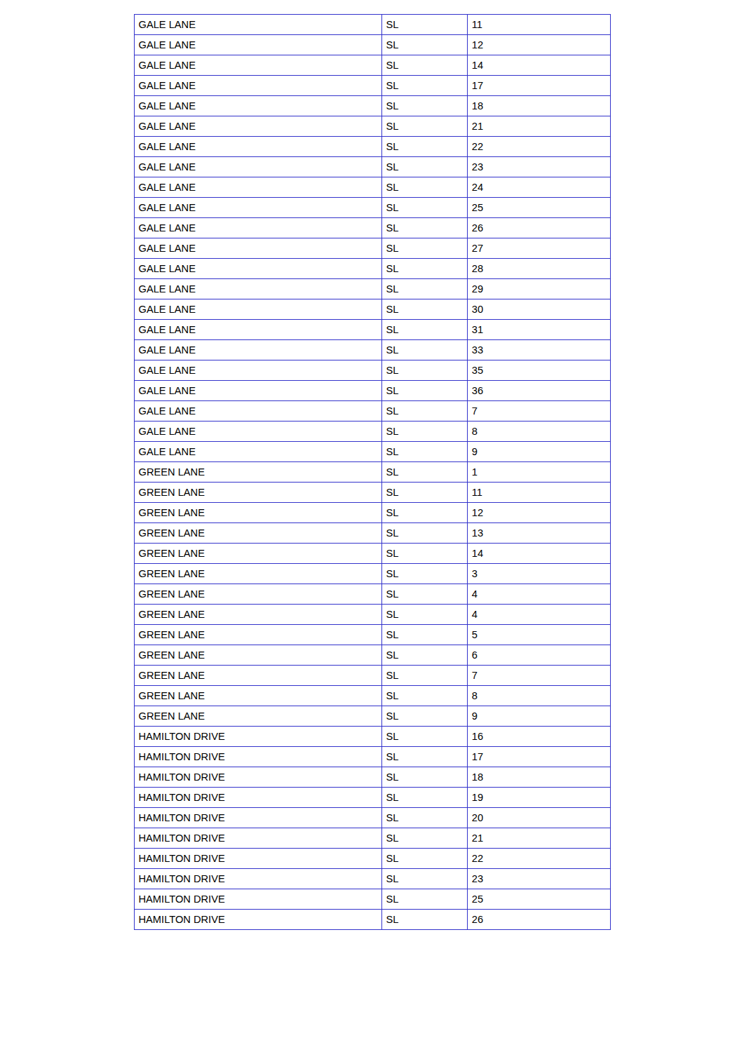| GALE LANE | SL | 11 |
| GALE LANE | SL | 12 |
| GALE LANE | SL | 14 |
| GALE LANE | SL | 17 |
| GALE LANE | SL | 18 |
| GALE LANE | SL | 21 |
| GALE LANE | SL | 22 |
| GALE LANE | SL | 23 |
| GALE LANE | SL | 24 |
| GALE LANE | SL | 25 |
| GALE LANE | SL | 26 |
| GALE LANE | SL | 27 |
| GALE LANE | SL | 28 |
| GALE LANE | SL | 29 |
| GALE LANE | SL | 30 |
| GALE LANE | SL | 31 |
| GALE LANE | SL | 33 |
| GALE LANE | SL | 35 |
| GALE LANE | SL | 36 |
| GALE LANE | SL | 7 |
| GALE LANE | SL | 8 |
| GALE LANE | SL | 9 |
| GREEN LANE | SL | 1 |
| GREEN LANE | SL | 11 |
| GREEN LANE | SL | 12 |
| GREEN LANE | SL | 13 |
| GREEN LANE | SL | 14 |
| GREEN LANE | SL | 3 |
| GREEN LANE | SL | 4 |
| GREEN LANE | SL | 4 |
| GREEN LANE | SL | 5 |
| GREEN LANE | SL | 6 |
| GREEN LANE | SL | 7 |
| GREEN LANE | SL | 8 |
| GREEN LANE | SL | 9 |
| HAMILTON DRIVE | SL | 16 |
| HAMILTON DRIVE | SL | 17 |
| HAMILTON DRIVE | SL | 18 |
| HAMILTON DRIVE | SL | 19 |
| HAMILTON DRIVE | SL | 20 |
| HAMILTON DRIVE | SL | 21 |
| HAMILTON DRIVE | SL | 22 |
| HAMILTON DRIVE | SL | 23 |
| HAMILTON DRIVE | SL | 25 |
| HAMILTON DRIVE | SL | 26 |